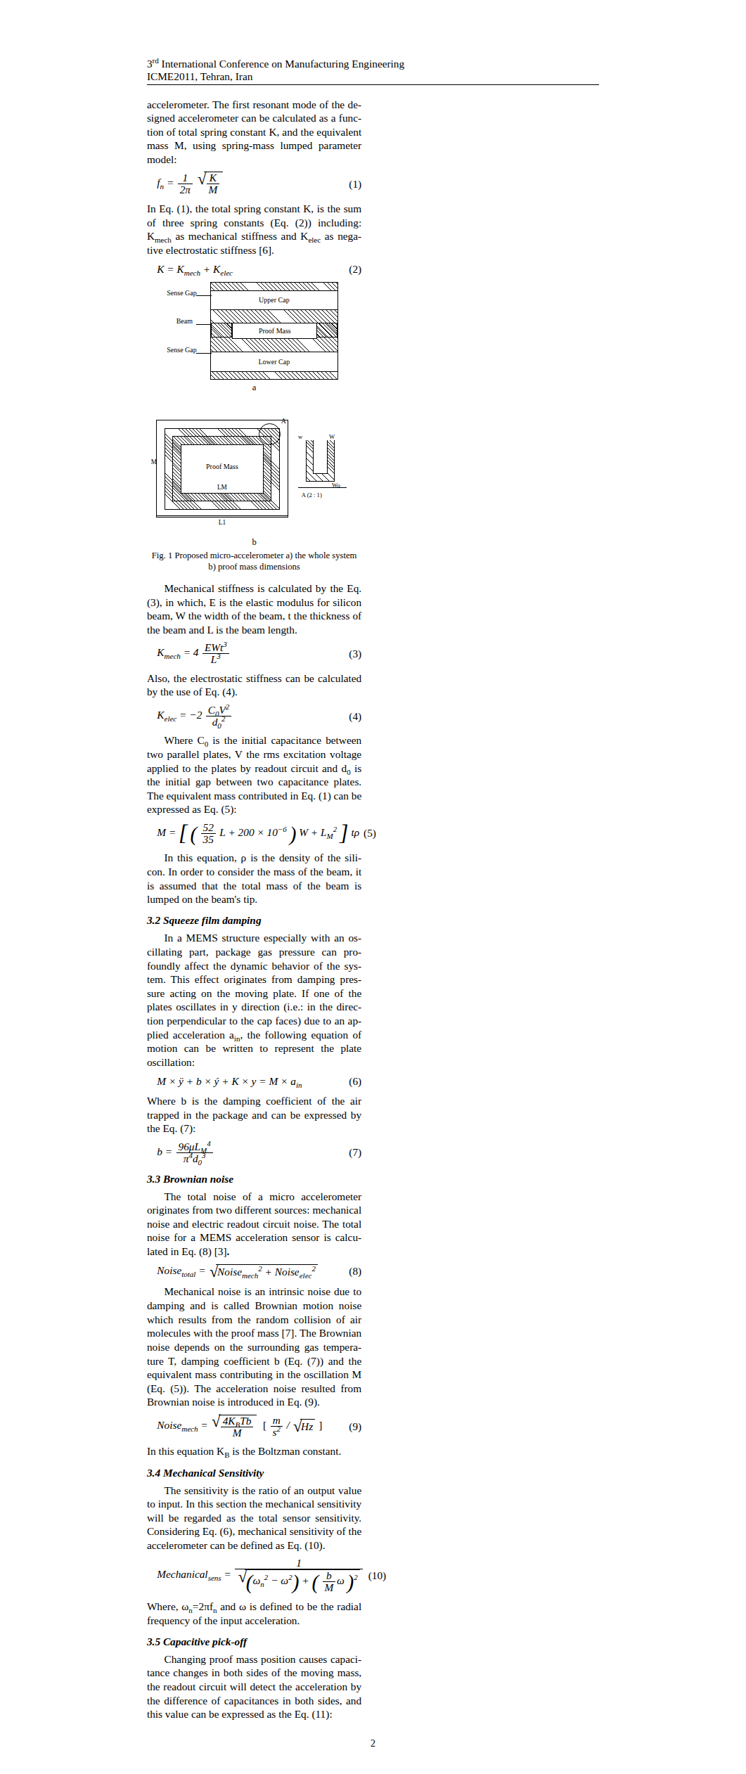3rd International Conference on Manufacturing Engineering
ICME2011, Tehran, Iran
accelerometer. The first resonant mode of the designed accelerometer can be calculated as a function of total spring constant K, and the equivalent mass M, using spring-mass lumped parameter model:
fn = 12π KM
(1)
In Eq. (1), the total spring constant K, is the sum of three spring constants (Eq. (2)) including: Kmech as mechanical stiffness and Kelec as negative electrostatic stiffness [6].
K = Kmech + Kelec
(2)
Upper Cap
Lower Cap
Proof Mass
Sense Gap
Beam
Sense Gap
a
Proof Mass
LM
L1
M
A
w
W
Wo
A (2 : 1)
b
Fig. 1 Proposed micro-accelerometer a) the whole system b) proof mass dimensions
Mechanical stiffness is calculated by the Eq. (3), in which, E is the elastic modulus for silicon beam, W the width of the beam, t the thickness of the beam and L is the beam length.
Kmech = 4 EWt3 L3
(3)
Also, the electrostatic stiffness can be calculated by the use of Eq. (4).
Kelec = −2 C0V2 d02
(4)
Where C0 is the initial capacitance between two parallel plates, V the rms excitation voltage applied to the plates by readout circuit and d0 is the initial gap between two capacitance plates. The equivalent mass contributed in Eq. (1) can be expressed as Eq. (5):
M = [ ( 5235 L + 200 × 10−6 ) W + LM2 ] tρ
(5)
In this equation, ρ is the density of the silicon. In order to consider the mass of the beam, it is assumed that the total mass of the beam is lumped on the beam's tip.
3.2 Squeeze film damping
In a MEMS structure especially with an oscillating part, package gas pressure can profoundly affect the dynamic behavior of the system. This effect originates from damping pressure acting on the moving plate. If one of the plates oscillates in y direction (i.e.: in the direction perpendicular to the cap faces) due to an applied acceleration ain, the following equation of motion can be written to represent the plate oscillation:
M × ÿ + b × ý + K × y = M × ain
(6)
Where b is the damping coefficient of the air trapped in the package and can be expressed by the Eq. (7):
b = 96μLM4 π4d03
(7)
3.3 Brownian noise
The total noise of a micro accelerometer originates from two different sources: mechanical noise and electric readout circuit noise. The total noise for a MEMS acceleration sensor is calculated in Eq. (8) [3].
Noisetotal = Noisemech2 + Noiseelec2
(8)
Mechanical noise is an intrinsic noise due to damping and is called Brownian motion noise which results from the random collision of air molecules with the proof mass [7]. The Brownian noise depends on the surrounding gas temperature T, damping coefficient b (Eq. (7)) and the equivalent mass contributing in the oscillation M (Eq. (5)). The acceleration noise resulted from Brownian noise is introduced in Eq. (9).
Noisemech = 4KBTb M [ ms2 / Hz ]
(9)
In this equation KB is the Boltzman constant.
3.4 Mechanical Sensitivity
The sensitivity is the ratio of an output value to input. In this section the mechanical sensitivity will be regarded as the total sensor sensitivity. Considering Eq. (6), mechanical sensitivity of the accelerometer can be defined as Eq. (10).
Mechanicalsens = 1 (ωn2 − ω2) + ( bMω )2
(10)
Where, ωn=2πfn and ω is defined to be the radial frequency of the input acceleration.
3.5 Capacitive pick-off
Changing proof mass position causes capacitance changes in both sides of the moving mass, the readout circuit will detect the acceleration by the difference of capacitances in both sides, and this value can be expressed as the Eq. (11):
2